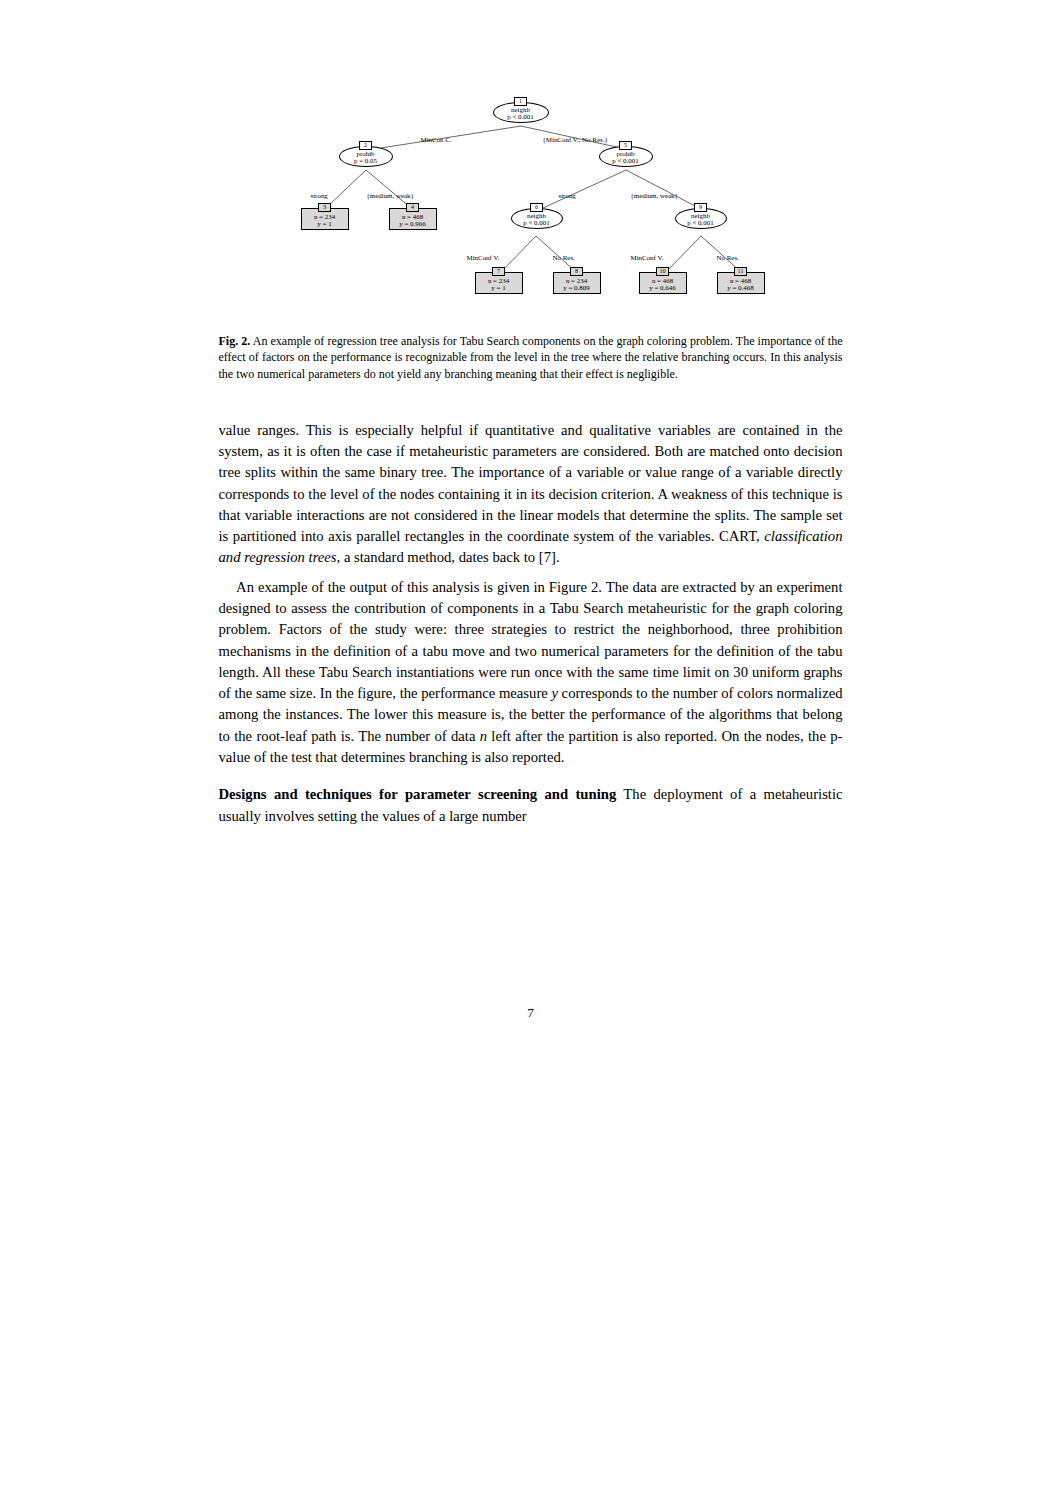1 neighb
p < 0.001
MinCon C.
{MinConf V., No Res.}
2 prohib
p = 0.05
5 prohib
p < 0.001
strong
{medium, weak}
strong
{medium, weak}
3 n = 234
y = 1
4 n = 468
y = 0.966
6 neighb
p < 0.001
9 neighb
p < 0.001
MinConf V.
No Res.
MinConf V.
No Res.
7 n = 234
y = 1
8 n = 234
y = 0.809
10 n = 468
y = 0.646
11 n = 468
y = 0.468
Fig. 2. An example of regression tree analysis for Tabu Search components on the graph coloring problem. The importance of the effect of factors on the performance is recognizable from the level in the tree where the relative branching occurs. In this analysis the two numerical parameters do not yield any branching meaning that their effect is negligible.
value ranges. This is especially helpful if quantitative and qualitative variables are contained in the system, as it is often the case if metaheuristic parameters are considered. Both are matched onto decision tree splits within the same binary tree. The importance of a variable or value range of a variable directly corresponds to the level of the nodes containing it in its decision criterion. A weakness of this technique is that variable interactions are not considered in the linear models that determine the splits. The sample set is partitioned into axis parallel rectangles in the coordinate system of the variables. CART, classification and regression trees, a standard method, dates back to [7].
An example of the output of this analysis is given in Figure 2. The data are extracted by an experiment designed to assess the contribution of components in a Tabu Search metaheuristic for the graph coloring problem. Factors of the study were: three strategies to restrict the neighborhood, three prohibition mechanisms in the definition of a tabu move and two numerical parameters for the definition of the tabu length. All these Tabu Search instantiations were run once with the same time limit on 30 uniform graphs of the same size. In the figure, the performance measure y corresponds to the number of colors normalized among the instances. The lower this measure is, the better the performance of the algorithms that belong to the root-leaf path is. The number of data n left after the partition is also reported. On the nodes, the p-value of the test that determines branching is also reported.
Designs and techniques for parameter screening and tuning The deployment of a metaheuristic usually involves setting the values of a large number
7